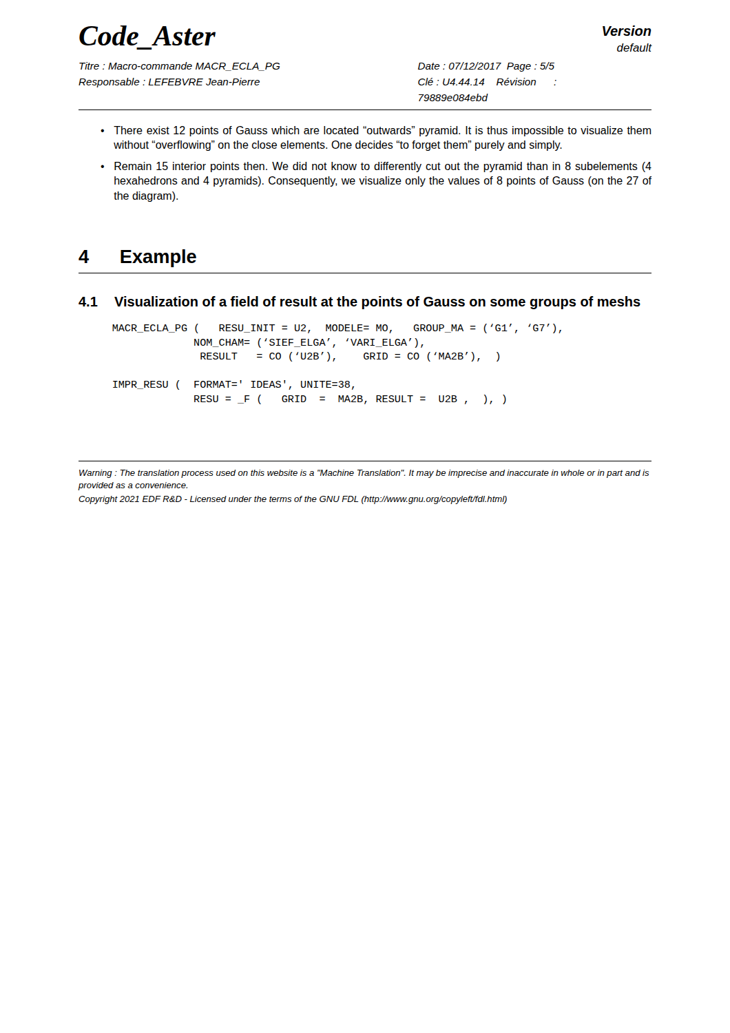Code_Aster
Version default
| Titre : Macro-commande MACR_ECLA_PG | Date : 07/12/2017 Page : 5/5 |
| Responsable : LEFEBVRE Jean-Pierre | Clé : U4.44.14 Révision : |
| | 79889e084ebd |
There exist 12 points of Gauss which are located “outwards” pyramid. It is thus impossible to visualize them without “overflowing” on the close elements. One decides “to forget them” purely and simply.
Remain 15 interior points then. We did not know to differently cut out the pyramid than in 8 subelements (4 hexahedrons and 4 pyramids). Consequently, we visualize only the values of 8 points of Gauss (on the 27 of the diagram).
4 Example
4.1 Visualization of a field of result at the points of Gauss on some groups of meshs
MACR_ECLA_PG (   RESU_INIT = U2,  MODELE= MO,   GROUP_MA = (‘G1’, ‘G7’),
             NOM_CHAM= (‘SIEF_ELGA’, ‘VARI_ELGA’),
              RESULT   = CO (‘U2B’),    GRID = CO (‘MA2B’),  )

IMPR_RESU (  FORMAT=' IDEAS', UNITE=38,
             RESU = _F (   GRID  =  MA2B, RESULT =  U2B ,  ), )
Warning : The translation process used on this website is a "Machine Translation". It may be imprecise and inaccurate in whole or in part and is provided as a convenience.
Copyright 2021 EDF R&D - Licensed under the terms of the GNU FDL (http://www.gnu.org/copyleft/fdl.html)